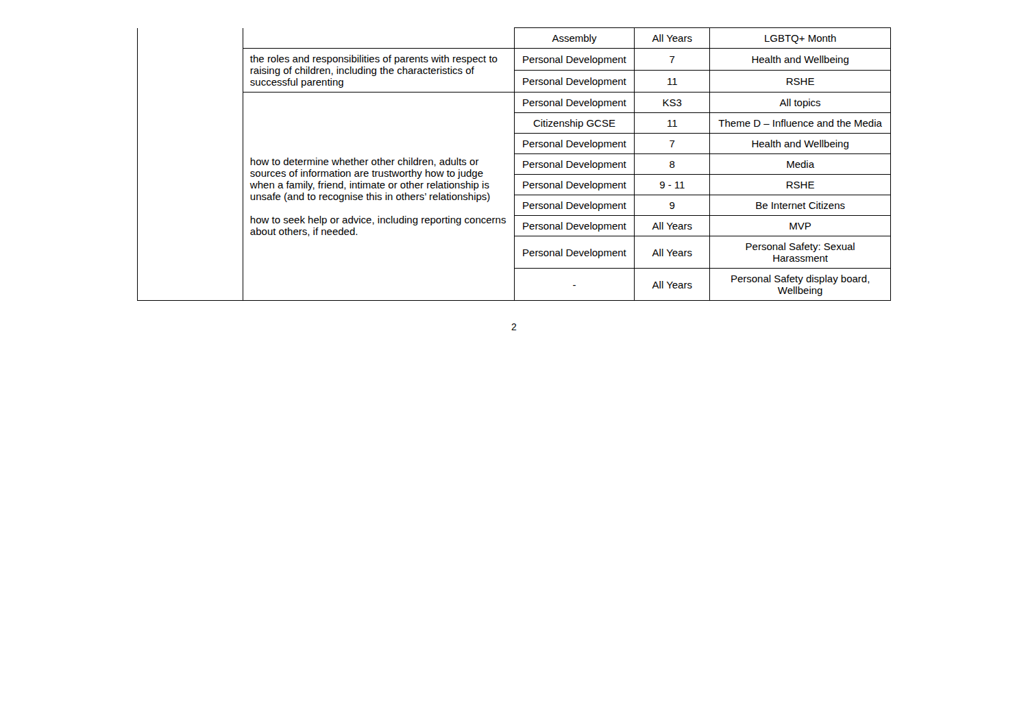| | | Assembly | All Years | LGBTQ+ Month |
| the roles and responsibilities of parents with respect to raising of children, including the characteristics of successful parenting | Personal Development | 7 | Health and Wellbeing |
| Personal Development | 11 | RSHE |
| how to determine whether other children, adults or sources of information are trustworthy how to judge when a family, friend, intimate or other relationship is unsafe (and to recognise this in others’ relationships) how to seek help or advice, including reporting concerns about others, if needed. | Personal Development | KS3 | All topics |
| Citizenship GCSE | 11 | Theme D – Influence and the Media |
| Personal Development | 7 | Health and Wellbeing |
| Personal Development | 8 | Media |
| Personal Development | 9 - 11 | RSHE |
| Personal Development | 9 | Be Internet Citizens |
| Personal Development | All Years | MVP |
| Personal Development | All Years | Personal Safety: Sexual Harassment |
| - | All Years | Personal Safety display board, Wellbeing |
2